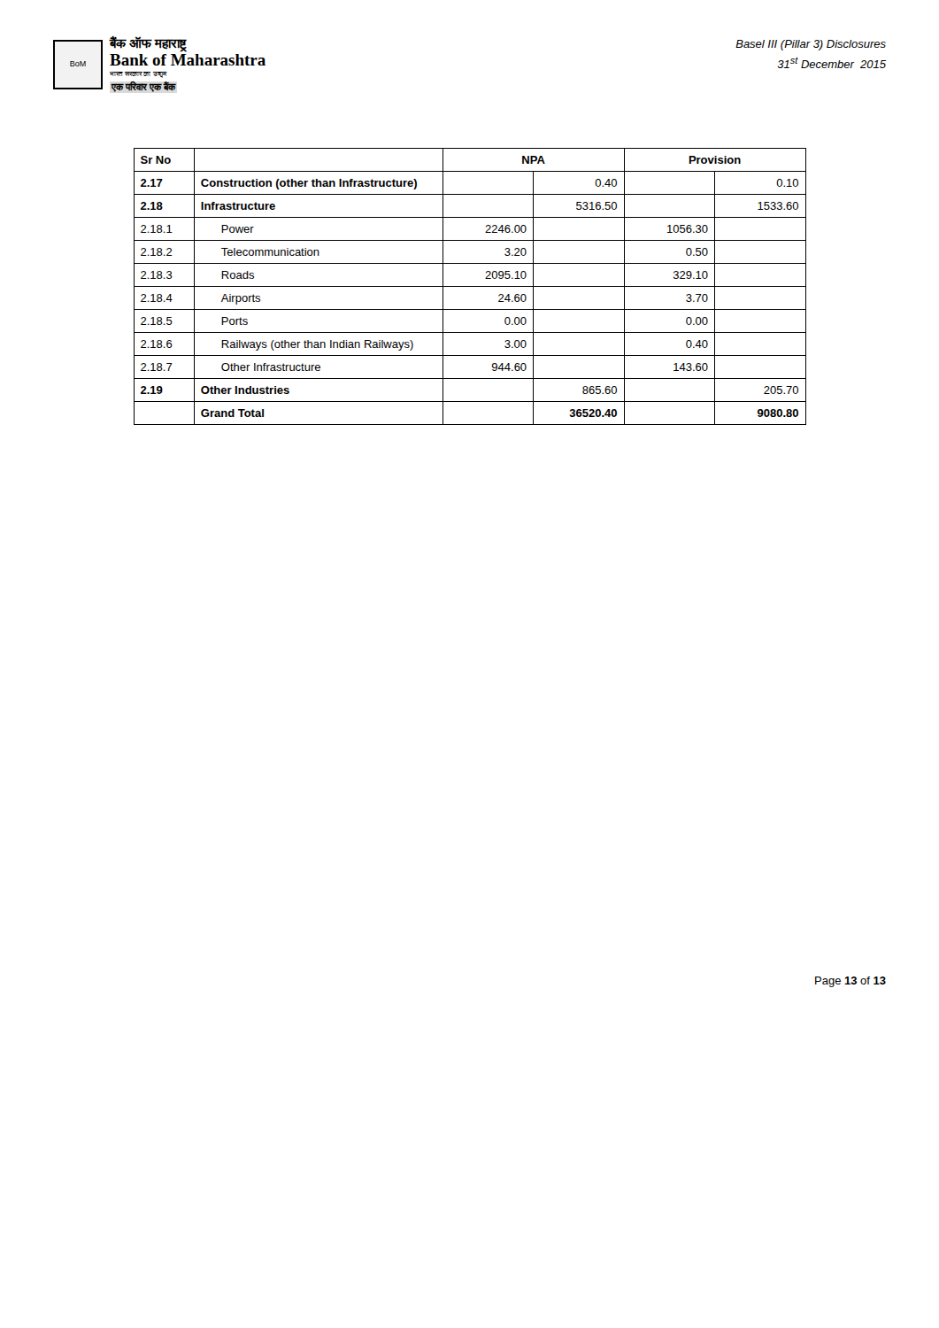BoM
बैंक ऑफ महाराष्ट्र
Bank of Maharashtra
भारत सरकार का उद्यम
एक परिवार एक बैंक
Basel III (Pillar 3) Disclosures
31st December 2015
| Sr No | | NPA | Provision |
| --- | --- | --- | --- |
| 2.17 | Construction (other than Infrastructure) | | 0.40 | | 0.10 |
| 2.18 | Infrastructure | | 5316.50 | | 1533.60 |
| 2.18.1 | Power | 2246.00 | | 1056.30 | |
| 2.18.2 | Telecommunication | 3.20 | | 0.50 | |
| 2.18.3 | Roads | 2095.10 | | 329.10 | |
| 2.18.4 | Airports | 24.60 | | 3.70 | |
| 2.18.5 | Ports | 0.00 | | 0.00 | |
| 2.18.6 | Railways (other than Indian Railways) | 3.00 | | 0.40 | |
| 2.18.7 | Other Infrastructure | 944.60 | | 143.60 | |
| 2.19 | Other Industries | | 865.60 | | 205.70 |
| | Grand Total | | 36520.40 | | 9080.80 |
Page 13 of 13